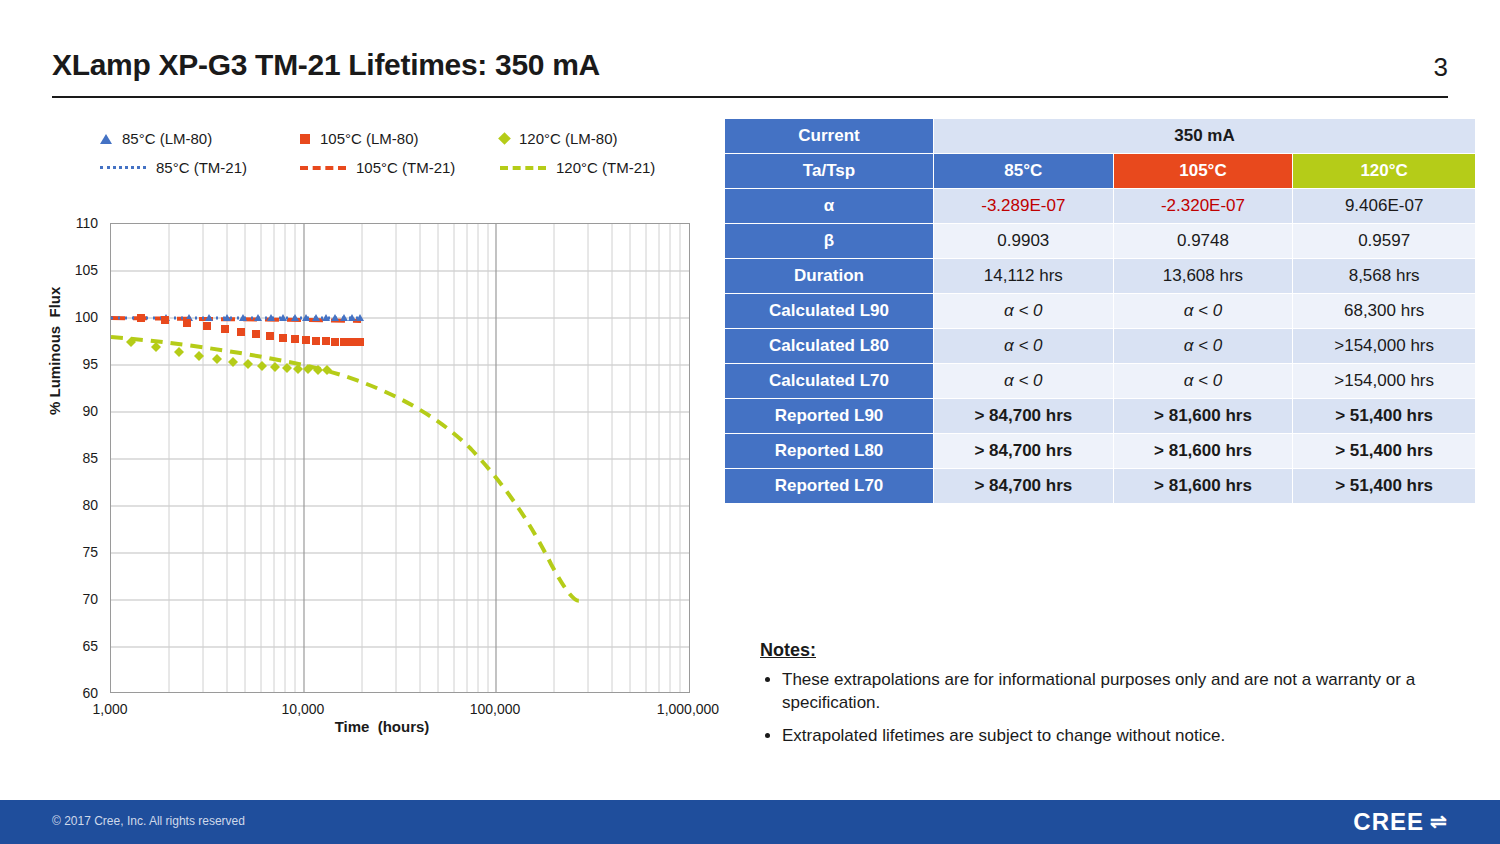XLamp XP-G3 TM-21 Lifetimes: 350 mA
3
85°C (LM-80)
105°C (LM-80)
120°C (LM-80)
85°C (TM-21)
105°C (TM-21)
120°C (TM-21)
% Luminous Flux
110 105 100 95 90 85 80 75 70 65 60
1,000 10,000 100,000 1,000,000
Time (hours)
| Current | 350 mA |
| Ta/Tsp | 85°C | 105°C | 120°C |
| α | -3.289E-07 | -2.320E-07 | 9.406E-07 |
| β | 0.9903 | 0.9748 | 0.9597 |
| Duration | 14,112 hrs | 13,608 hrs | 8,568 hrs |
| Calculated L90 | α < 0 | α < 0 | 68,300 hrs |
| Calculated L80 | α < 0 | α < 0 | >154,000 hrs |
| Calculated L70 | α < 0 | α < 0 | >154,000 hrs |
| Reported L90 | > 84,700 hrs | > 81,600 hrs | > 51,400 hrs |
| Reported L80 | > 84,700 hrs | > 81,600 hrs | > 51,400 hrs |
| Reported L70 | > 84,700 hrs | > 81,600 hrs | > 51,400 hrs |
Notes:
These extrapolations are for informational purposes only and are not a warranty or a specification.
Extrapolated lifetimes are subject to change without notice.
© 2017 Cree, Inc. All rights reserved
CREE⇌